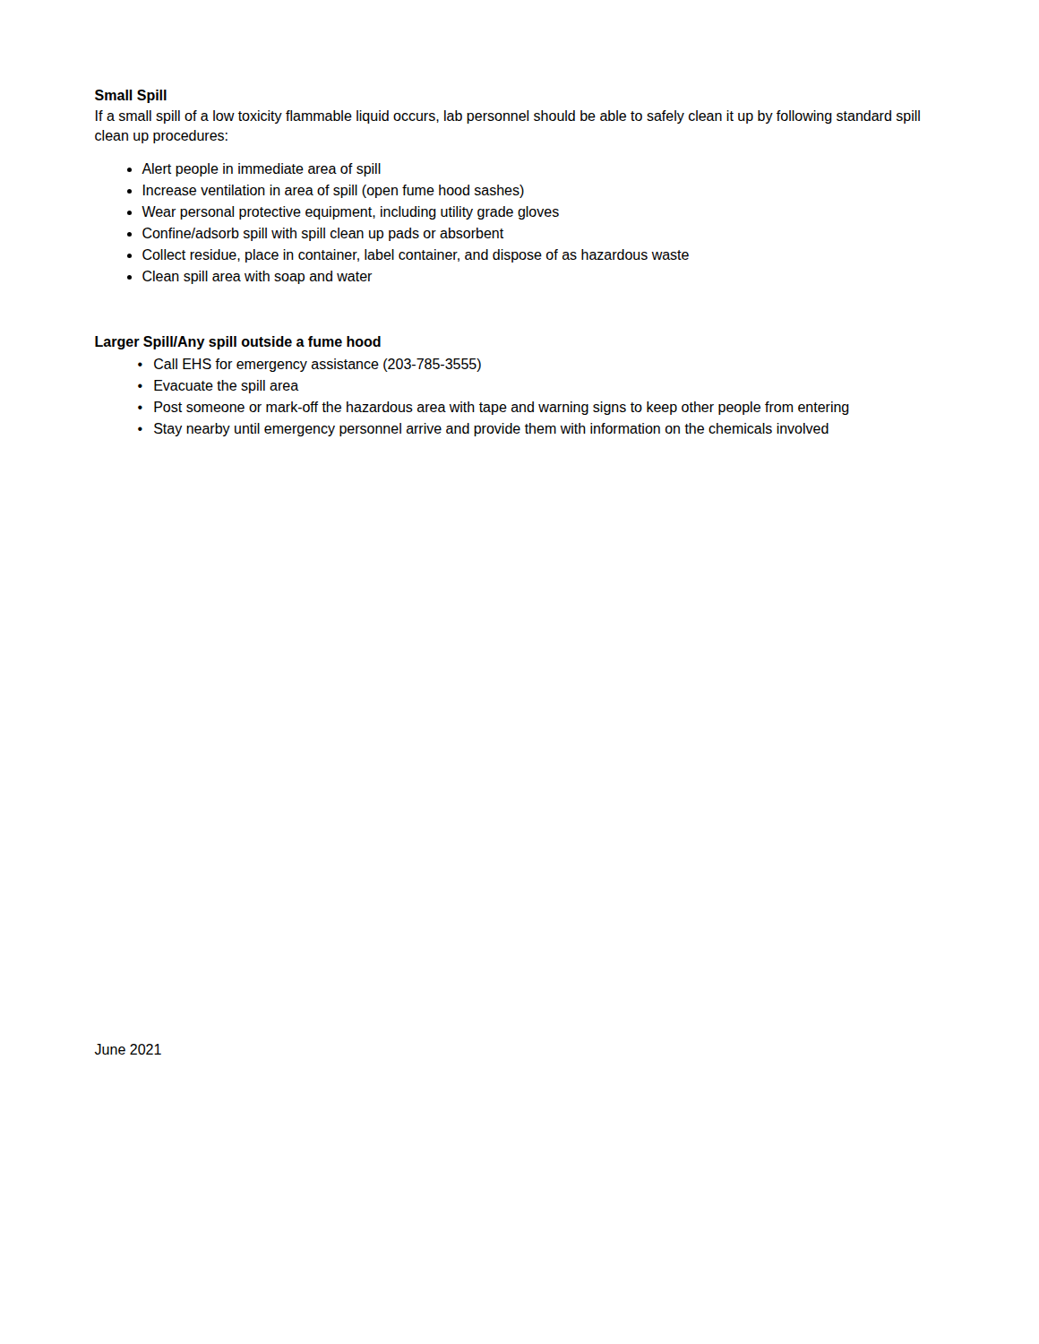Small Spill
If a small spill of a low toxicity flammable liquid occurs, lab personnel should be able to safely clean it up by following standard spill clean up procedures:
Alert people in immediate area of spill
Increase ventilation in area of spill (open fume hood sashes)
Wear personal protective equipment, including utility grade gloves
Confine/adsorb spill with spill clean up pads or absorbent
Collect residue, place in container, label container, and dispose of as hazardous waste
Clean spill area with soap and water
Larger Spill/Any spill outside a fume hood
Call EHS for emergency assistance (203-785-3555)
Evacuate the spill area
Post someone or mark-off the hazardous area with tape and warning signs to keep other people from entering
Stay nearby until emergency personnel arrive and provide them with information on the chemicals involved
June 2021